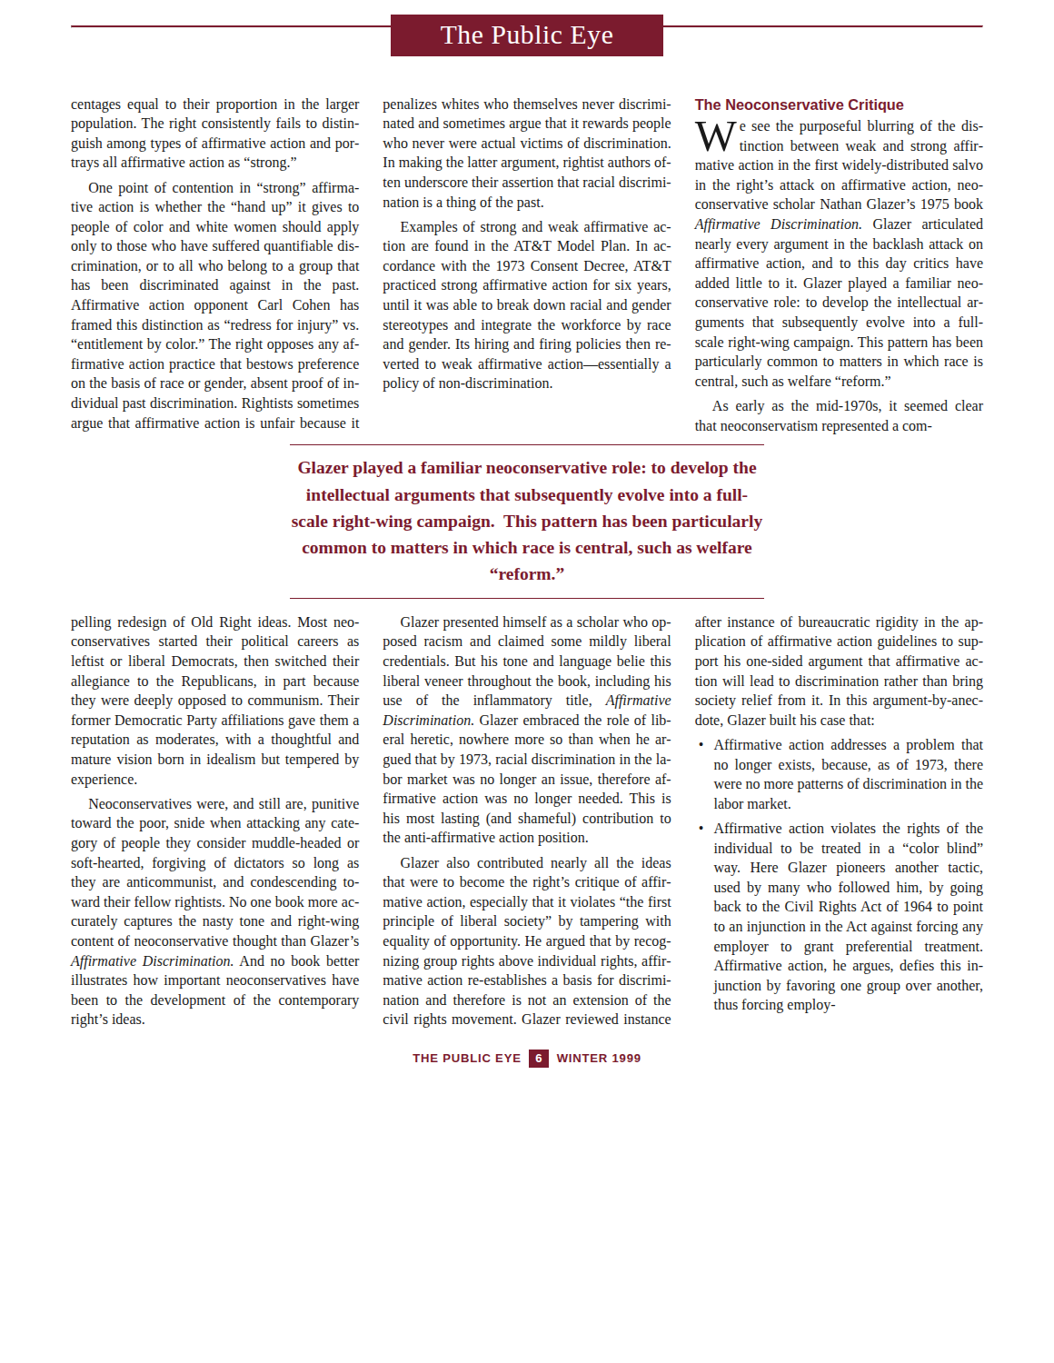The Public Eye
centages equal to their proportion in the larger population. The right consistently fails to distinguish among types of affirmative action and portrays all affirmative action as “strong.”
One point of contention in “strong” affirmative action is whether the “hand up” it gives to people of color and white women should apply only to those who have suffered quantifiable discrimination, or to all who belong to a group that has been discriminated against in the past. Affirmative action opponent Carl Cohen has framed this distinction as “redress for injury” vs. “entitlement by color.” The right opposes any affirmative action practice that bestows preference on the basis of race or gender, absent proof of individual past discrimination. Rightists sometimes argue that affirmative action is unfair because it penalizes whites who themselves never discriminated and sometimes argue that it rewards people who never were actual victims of discrimination. In making the latter argument, rightist authors often underscore their assertion that racial discrimination is a thing of the past.
Examples of strong and weak affirmative action are found in the AT&T Model Plan. In accordance with the 1973 Consent Decree, AT&T practiced strong affirmative action for six years, until it was able to break down racial and gender stereotypes and integrate the workforce by race and gender. Its hiring and firing policies then reverted to weak affirmative action—essentially a policy of non-discrimination.
The Neoconservative Critique
We see the purposeful blurring of the distinction between weak and strong affirmative action in the first widely-distributed salvo in the right’s attack on affirmative action, neoconservative scholar Nathan Glazer’s 1975 book Affirmative Discrimination. Glazer articulated nearly every argument in the backlash attack on affirmative action, and to this day critics have added little to it. Glazer played a familiar neoconservative role: to develop the intellectual arguments that subsequently evolve into a full-scale right-wing campaign. This pattern has been particularly common to matters in which race is central, such as welfare “reform.”
As early as the mid-1970s, it seemed clear that neoconservatism represented a com-
Glazer played a familiar neoconservative role: to develop the intellectual arguments that subsequently evolve into a full-scale right-wing campaign. This pattern has been particularly common to matters in which race is central, such as welfare “reform.”
pelling redesign of Old Right ideas. Most neoconservatives started their political careers as leftist or liberal Democrats, then switched their allegiance to the Republicans, in part because they were deeply opposed to communism. Their former Democratic Party affiliations gave them a reputation as moderates, with a thoughtful and mature vision born in idealism but tempered by experience.
Neoconservatives were, and still are, punitive toward the poor, snide when attacking any category of people they consider muddle-headed or soft-hearted, forgiving of dictators so long as they are anticommunist, and condescending toward their fellow rightists. No one book more accurately captures the nasty tone and right-wing content of neoconservative thought than Glazer’s Affirmative Discrimination. And no book better illustrates how important neoconservatives have been to the development of the contemporary right’s ideas.
Glazer presented himself as a scholar who opposed racism and claimed some mildly liberal credentials. But his tone and language belie this liberal veneer throughout the book, including his use of the inflammatory title, Affirmative Discrimination. Glazer embraced the role of liberal heretic, nowhere more so than when he argued that by 1973, racial discrimination in the labor market was no longer an issue, therefore affirmative action was no longer needed. This is his most lasting (and shameful) contribution to the anti-affirmative action position.
Glazer also contributed nearly all the ideas that were to become the right’s critique of affirmative action, especially that it violates “the first principle of liberal society” by tampering with equality of opportunity. He argued that by recognizing group rights above individual rights, affirmative action re-establishes a basis for discrimination and therefore is not an extension of the civil rights movement. Glazer reviewed instance after instance of bureaucratic rigidity in the application of affirmative action guidelines to support his one-sided argument that affirmative action will lead to discrimination rather than bring society relief from it. In this argument-by-anecdote, Glazer built his case that:
Affirmative action addresses a problem that no longer exists, because, as of 1973, there were no more patterns of discrimination in the labor market.
Affirmative action violates the rights of the individual to be treated in a “color blind” way. Here Glazer pioneers another tactic, used by many who followed him, by going back to the Civil Rights Act of 1964 to point to an injunction in the Act against forcing any employer to grant preferential treatment. Affirmative action, he argues, defies this injunction by favoring one group over another, thus forcing employ-
THE PUBLIC EYE 6 WINTER 1999